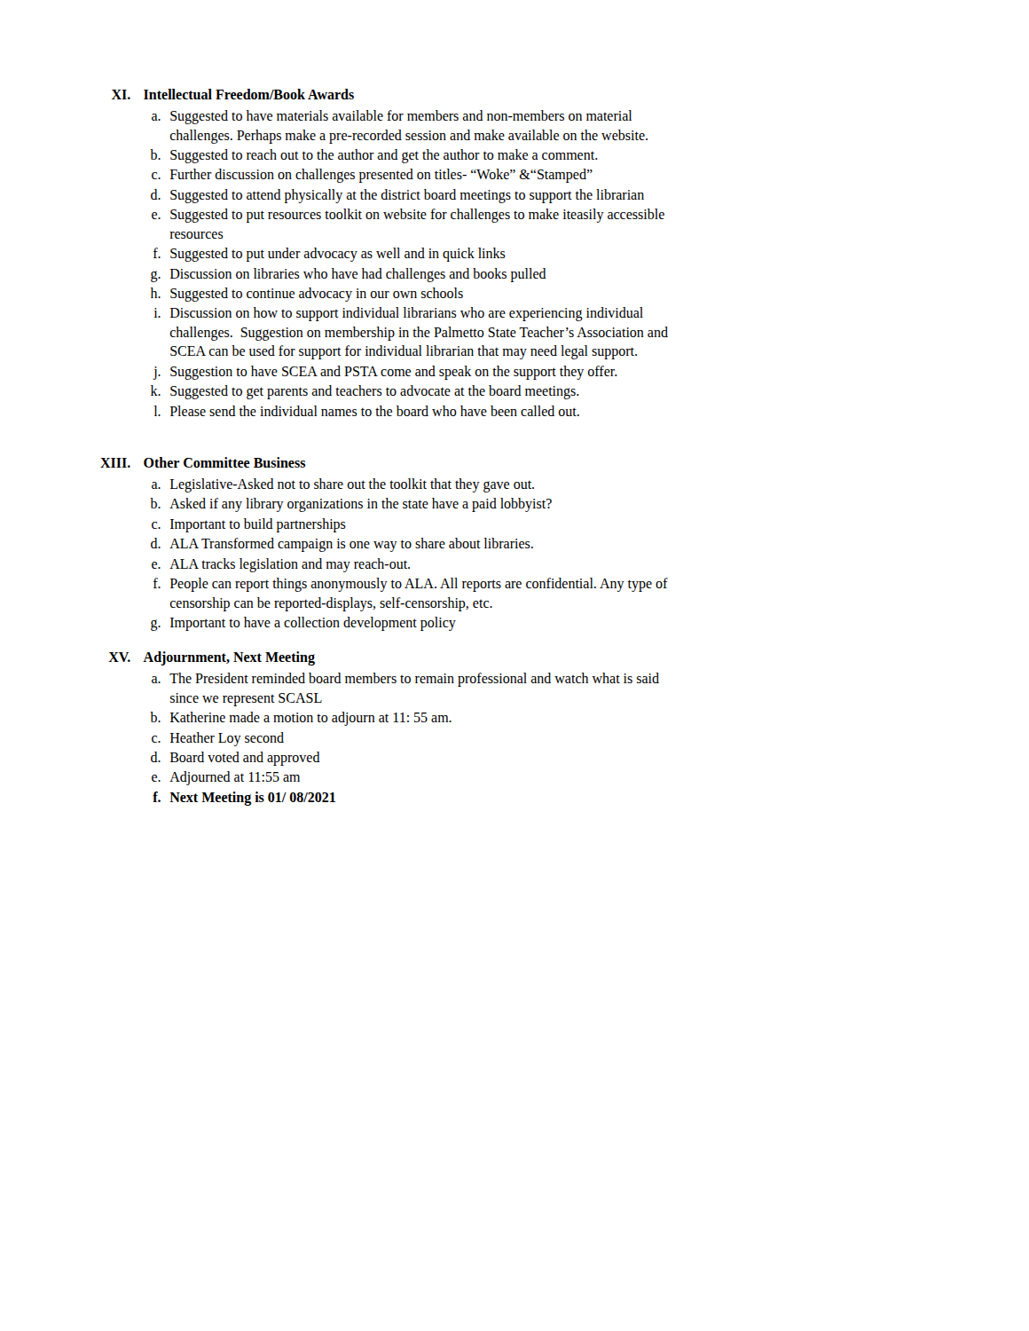XI. Intellectual Freedom/Book Awards
Suggested to have materials available for members and non-members on material challenges. Perhaps make a pre-recorded session and make available on the website.
Suggested to reach out to the author and get the author to make a comment.
Further discussion on challenges presented on titles- “Woke” &“Stamped”
Suggested to attend physically at the district board meetings to support the librarian
Suggested to put resources toolkit on website for challenges to make iteasily accessible resources
Suggested to put under advocacy as well and in quick links
Discussion on libraries who have had challenges and books pulled
Suggested to continue advocacy in our own schools
Discussion on how to support individual librarians who are experiencing individual challenges. Suggestion on membership in the Palmetto State Teacher’s Association and SCEA can be used for support for individual librarian that may need legal support.
Suggestion to have SCEA and PSTA come and speak on the support they offer.
Suggested to get parents and teachers to advocate at the board meetings.
Please send the individual names to the board who have been called out.
XIII. Other Committee Business
Legislative-Asked not to share out the toolkit that they gave out.
Asked if any library organizations in the state have a paid lobbyist?
Important to build partnerships
ALA Transformed campaign is one way to share about libraries.
ALA tracks legislation and may reach-out.
People can report things anonymously to ALA. All reports are confidential. Any type of censorship can be reported-displays, self-censorship, etc.
Important to have a collection development policy
XV. Adjournment, Next Meeting
The President reminded board members to remain professional and watch what is said since we represent SCASL
Katherine made a motion to adjourn at 11: 55 am.
Heather Loy second
Board voted and approved
Adjourned at 11:55 am
Next Meeting is 01/ 08/2021